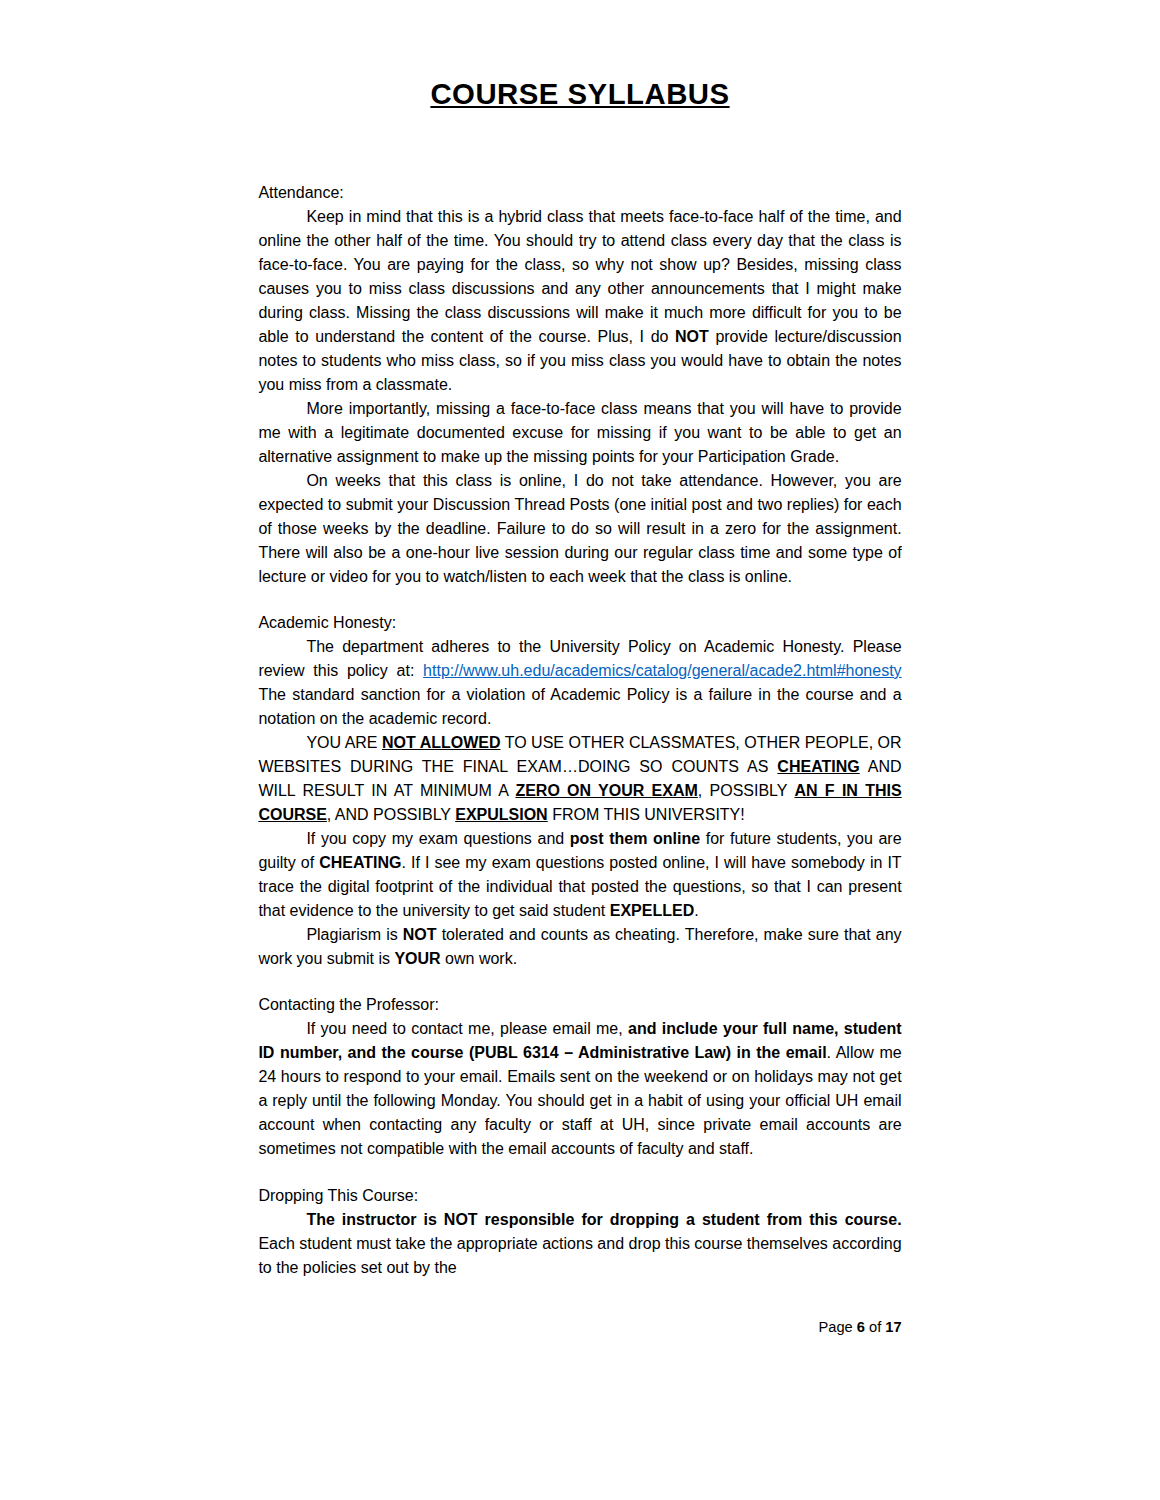COURSE SYLLABUS
Attendance:
Keep in mind that this is a hybrid class that meets face-to-face half of the time, and online the other half of the time. You should try to attend class every day that the class is face-to-face. You are paying for the class, so why not show up? Besides, missing class causes you to miss class discussions and any other announcements that I might make during class. Missing the class discussions will make it much more difficult for you to be able to understand the content of the course. Plus, I do NOT provide lecture/discussion notes to students who miss class, so if you miss class you would have to obtain the notes you miss from a classmate.
More importantly, missing a face-to-face class means that you will have to provide me with a legitimate documented excuse for missing if you want to be able to get an alternative assignment to make up the missing points for your Participation Grade.
On weeks that this class is online, I do not take attendance. However, you are expected to submit your Discussion Thread Posts (one initial post and two replies) for each of those weeks by the deadline. Failure to do so will result in a zero for the assignment. There will also be a one-hour live session during our regular class time and some type of lecture or video for you to watch/listen to each week that the class is online.
Academic Honesty:
The department adheres to the University Policy on Academic Honesty. Please review this policy at: http://www.uh.edu/academics/catalog/general/acade2.html#honesty The standard sanction for a violation of Academic Policy is a failure in the course and a notation on the academic record.
YOU ARE NOT ALLOWED TO USE OTHER CLASSMATES, OTHER PEOPLE, OR WEBSITES DURING THE FINAL EXAM…DOING SO COUNTS AS CHEATING AND WILL RESULT IN AT MINIMUM A ZERO ON YOUR EXAM, POSSIBLY AN F IN THIS COURSE, AND POSSIBLY EXPULSION FROM THIS UNIVERSITY!
If you copy my exam questions and post them online for future students, you are guilty of CHEATING. If I see my exam questions posted online, I will have somebody in IT trace the digital footprint of the individual that posted the questions, so that I can present that evidence to the university to get said student EXPELLED.
Plagiarism is NOT tolerated and counts as cheating. Therefore, make sure that any work you submit is YOUR own work.
Contacting the Professor:
If you need to contact me, please email me, and include your full name, student ID number, and the course (PUBL 6314 – Administrative Law) in the email. Allow me 24 hours to respond to your email. Emails sent on the weekend or on holidays may not get a reply until the following Monday. You should get in a habit of using your official UH email account when contacting any faculty or staff at UH, since private email accounts are sometimes not compatible with the email accounts of faculty and staff.
Dropping This Course:
The instructor is NOT responsible for dropping a student from this course. Each student must take the appropriate actions and drop this course themselves according to the policies set out by the
Page 6 of 17